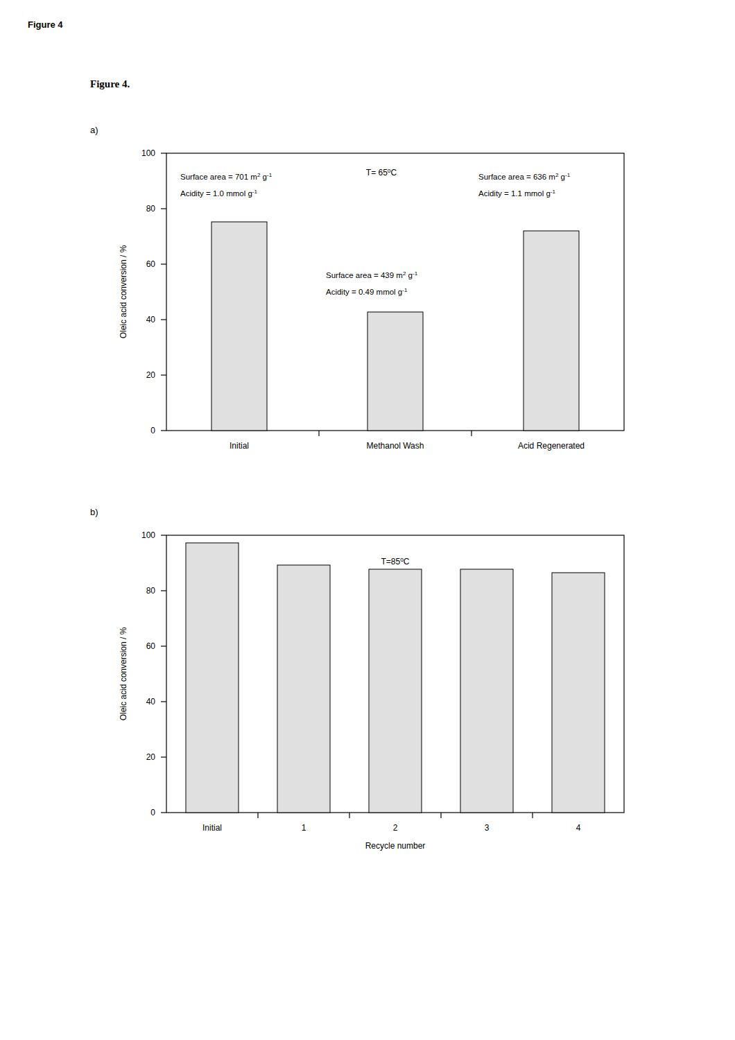Figure 4
Figure 4.
a)
0 20 40 60 80 100 Oleic acid conversion / % Initial Methanol Wash Acid Regenerated T= 65oC Surface area = 701 m2 g-1 Acidity = 1.0 mmol g-1 Surface area = 439 m2 g-1 Acidity = 0.49 mmol g-1 Surface area = 636 m2 g-1 Acidity = 1.1 mmol g-1
b)
0 20 40 60 80 100 Oleic acid conversion / % Initial 1 2 3 4 Recycle number T=85oC